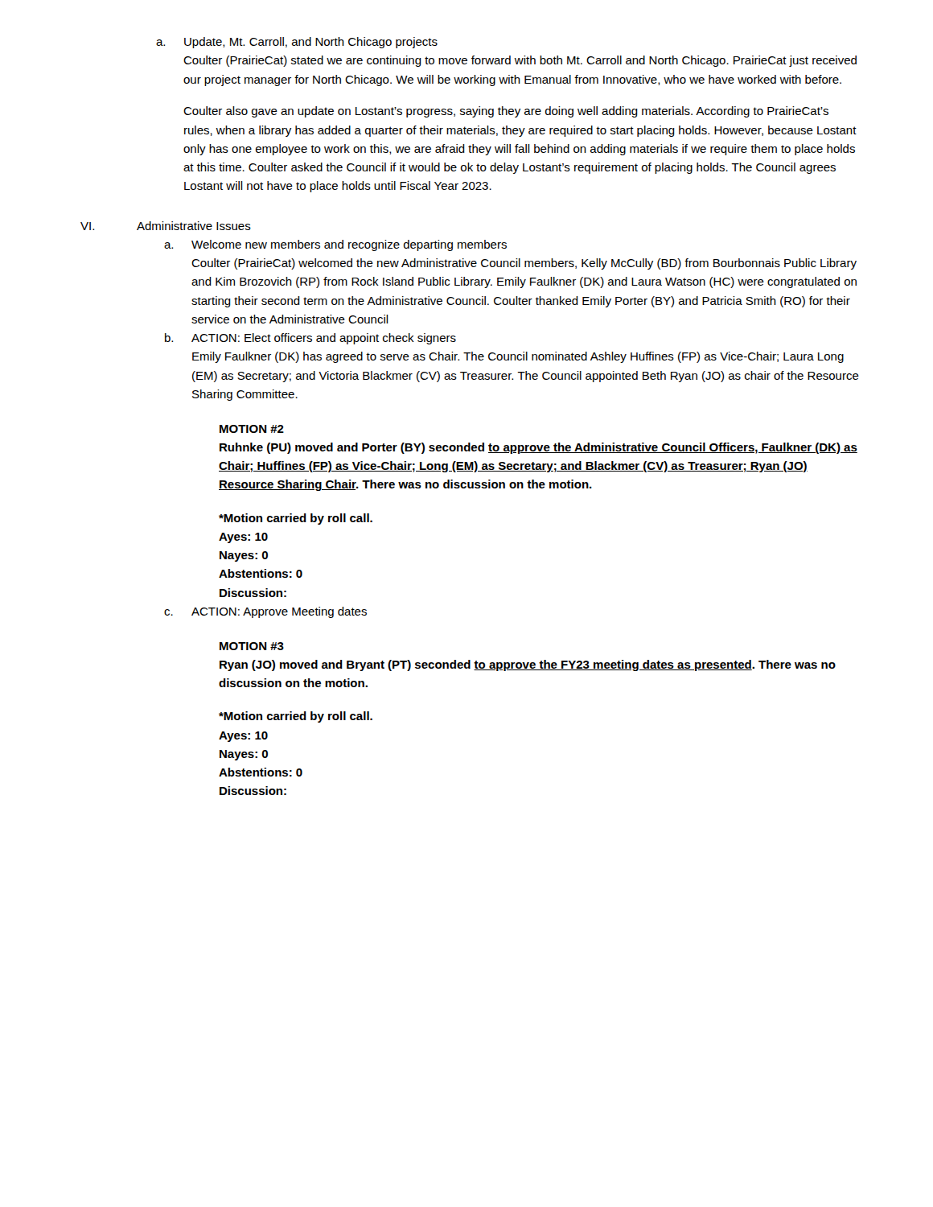a.
Update, Mt. Carroll, and North Chicago projects
Coulter (PrairieCat) stated we are continuing to move forward with both Mt. Carroll and North Chicago. PrairieCat just received our project manager for North Chicago. We will be working with Emanual from Innovative, who we have worked with before.
Coulter also gave an update on Lostant’s progress, saying they are doing well adding materials. According to PrairieCat’s rules, when a library has added a quarter of their materials, they are required to start placing holds. However, because Lostant only has one employee to work on this, we are afraid they will fall behind on adding materials if we require them to place holds at this time. Coulter asked the Council if it would be ok to delay Lostant’s requirement of placing holds. The Council agrees Lostant will not have to place holds until Fiscal Year 2023.
VI.
Administrative Issues
a.
Welcome new members and recognize departing members
Coulter (PrairieCat) welcomed the new Administrative Council members, Kelly McCully (BD) from Bourbonnais Public Library and Kim Brozovich (RP) from Rock Island Public Library. Emily Faulkner (DK) and Laura Watson (HC) were congratulated on starting their second term on the Administrative Council. Coulter thanked Emily Porter (BY) and Patricia Smith (RO) for their service on the Administrative Council
b.
ACTION: Elect officers and appoint check signers
Emily Faulkner (DK) has agreed to serve as Chair. The Council nominated Ashley Huffines (FP) as Vice-Chair; Laura Long (EM) as Secretary; and Victoria Blackmer (CV) as Treasurer. The Council appointed Beth Ryan (JO) as chair of the Resource Sharing Committee.
MOTION #2
Ruhnke (PU) moved and Porter (BY) seconded to approve the Administrative Council Officers, Faulkner (DK) as Chair; Huffines (FP) as Vice-Chair; Long (EM) as Secretary; and Blackmer (CV) as Treasurer; Ryan (JO) Resource Sharing Chair. There was no discussion on the motion.
*Motion carried by roll call.
Ayes: 10
Nayes: 0
Abstentions: 0
Discussion:
c.
ACTION: Approve Meeting dates
MOTION #3
Ryan (JO) moved and Bryant (PT) seconded to approve the FY23 meeting dates as presented. There was no discussion on the motion.
*Motion carried by roll call.
Ayes: 10
Nayes: 0
Abstentions: 0
Discussion: